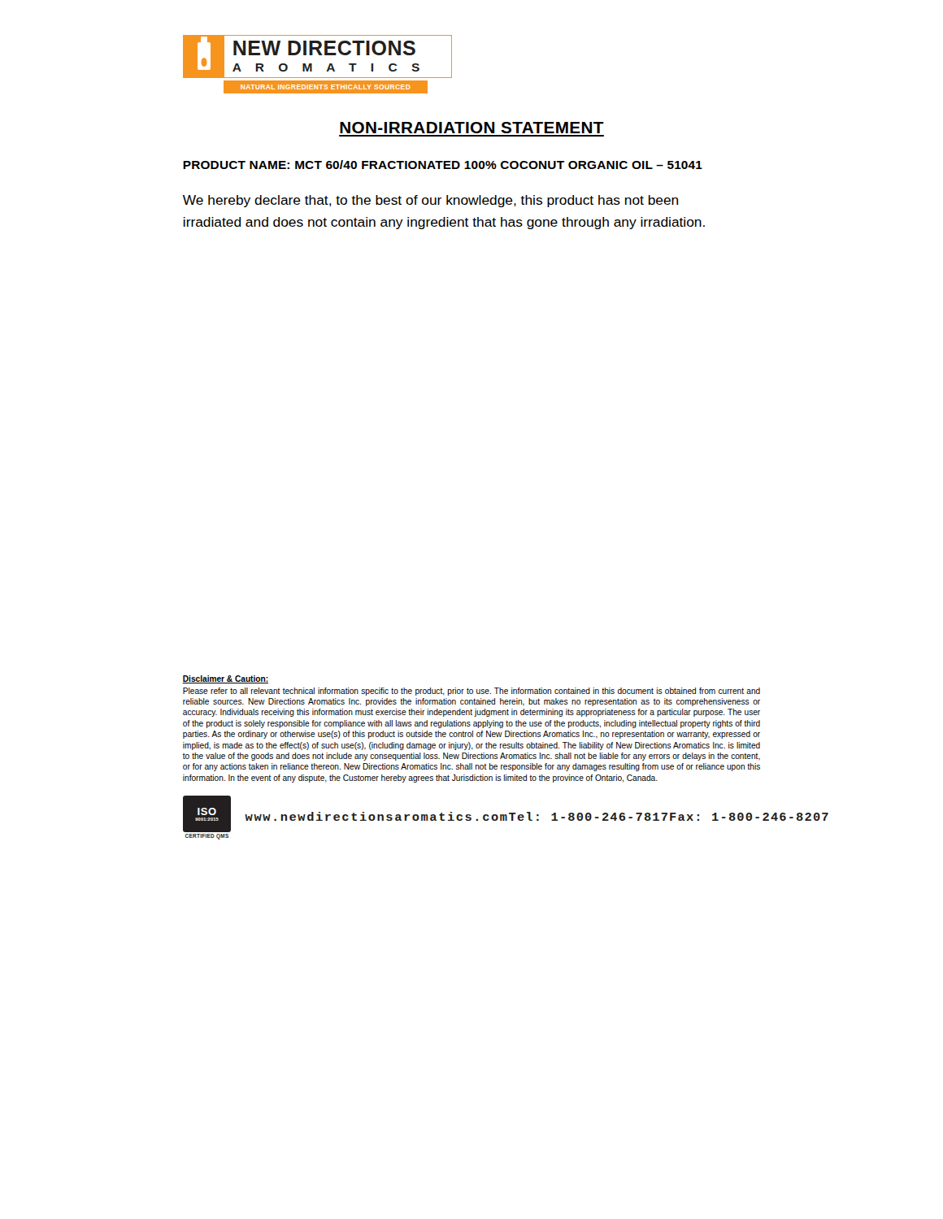NEW DIRECTIONS
A R O M A T I C S
NATURAL INGREDIENTS ETHICALLY SOURCED
NON-IRRADIATION STATEMENT
PRODUCT NAME: MCT 60/40 FRACTIONATED 100% COCONUT ORGANIC OIL – 51041
We hereby declare that, to the best of our knowledge, this product has not been irradiated and does not contain any ingredient that has gone through any irradiation.
Disclaimer & Caution: Please refer to all relevant technical information specific to the product, prior to use. The information contained in this document is obtained from current and reliable sources. New Directions Aromatics Inc. provides the information contained herein, but makes no representation as to its comprehensiveness or accuracy. Individuals receiving this information must exercise their independent judgment in determining its appropriateness for a particular purpose. The user of the product is solely responsible for compliance with all laws and regulations applying to the use of the products, including intellectual property rights of third parties. As the ordinary or otherwise use(s) of this product is outside the control of New Directions Aromatics Inc., no representation or warranty, expressed or implied, is made as to the effect(s) of such use(s), (including damage or injury), or the results obtained. The liability of New Directions Aromatics Inc. is limited to the value of the goods and does not include any consequential loss. New Directions Aromatics Inc. shall not be liable for any errors or delays in the content, or for any actions taken in reliance thereon. New Directions Aromatics Inc. shall not be responsible for any damages resulting from use of or reliance upon this information. In the event of any dispute, the Customer hereby agrees that Jurisdiction is limited to the province of Ontario, Canada.
ISO 9001:2015
CERTIFIED QMS
www.newdirectionsaromatics.com Tel: 1-800-246-7817 Fax: 1-800-246-8207